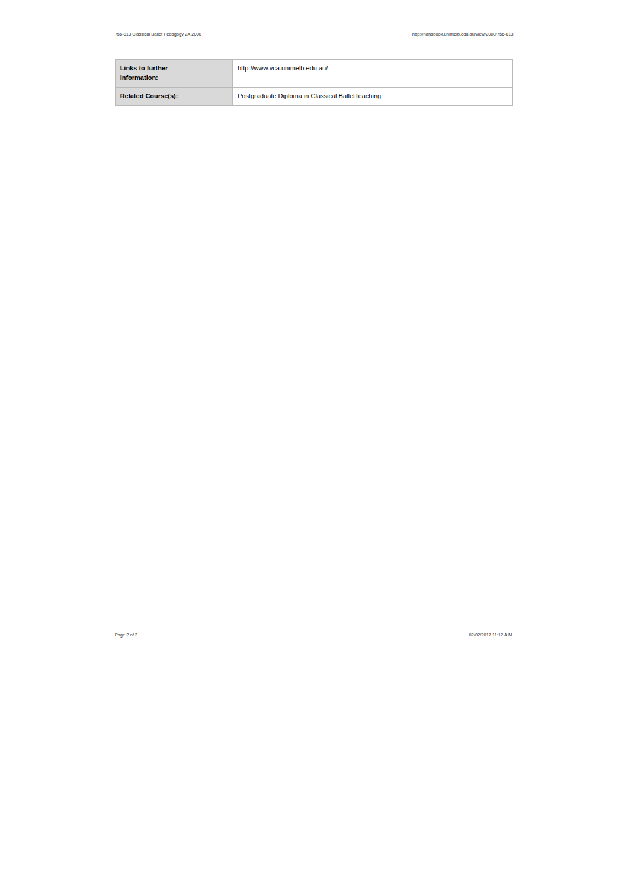756-813 Classical Ballet Pedagogy 2A,2008
http://handbook.unimelb.edu.au/view/2008/756-813
| Links to further information: | http://www.vca.unimelb.edu.au/ |
| Related Course(s): | Postgraduate Diploma in Classical BalletTeaching |
Page 2 of 2
02/02/2017 11:12 A.M.